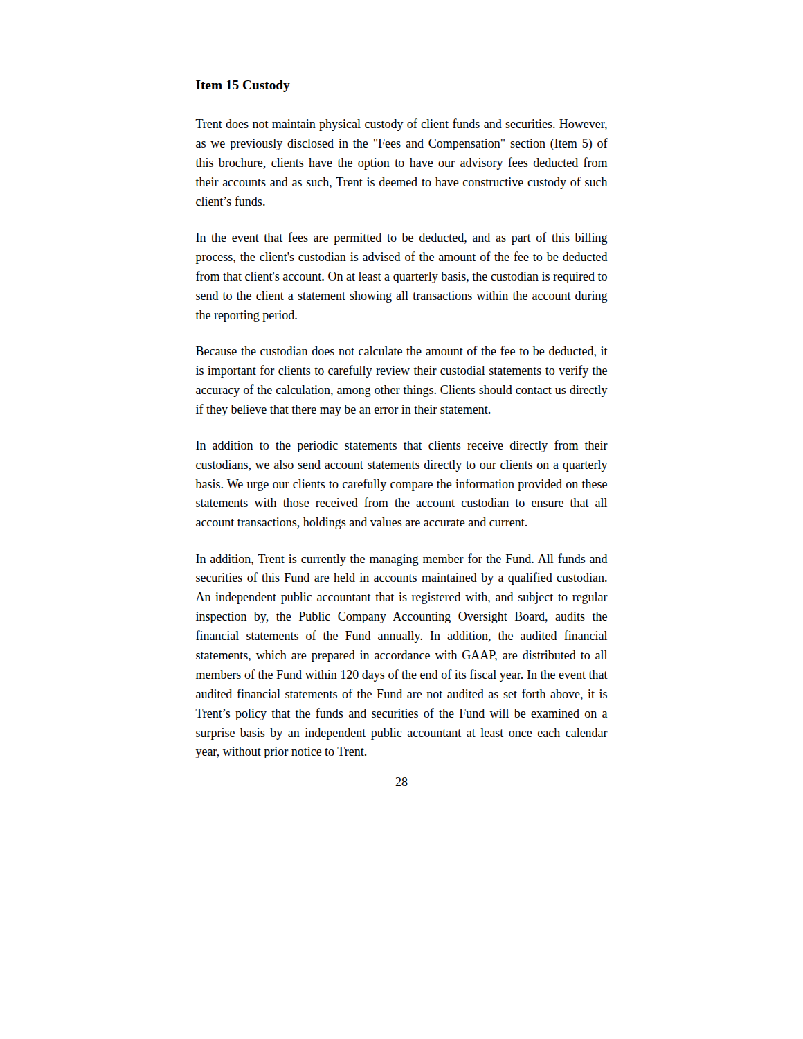Item 15 Custody
Trent does not maintain physical custody of client funds and securities. However, as we previously disclosed in the "Fees and Compensation" section (Item 5) of this brochure, clients have the option to have our advisory fees deducted from their accounts and as such, Trent is deemed to have constructive custody of such client’s funds.
In the event that fees are permitted to be deducted, and as part of this billing process, the client's custodian is advised of the amount of the fee to be deducted from that client's account. On at least a quarterly basis, the custodian is required to send to the client a statement showing all transactions within the account during the reporting period.
Because the custodian does not calculate the amount of the fee to be deducted, it is important for clients to carefully review their custodial statements to verify the accuracy of the calculation, among other things. Clients should contact us directly if they believe that there may be an error in their statement.
In addition to the periodic statements that clients receive directly from their custodians, we also send account statements directly to our clients on a quarterly basis. We urge our clients to carefully compare the information provided on these statements with those received from the account custodian to ensure that all account transactions, holdings and values are accurate and current.
In addition, Trent is currently the managing member for the Fund. All funds and securities of this Fund are held in accounts maintained by a qualified custodian. An independent public accountant that is registered with, and subject to regular inspection by, the Public Company Accounting Oversight Board, audits the financial statements of the Fund annually. In addition, the audited financial statements, which are prepared in accordance with GAAP, are distributed to all members of the Fund within 120 days of the end of its fiscal year. In the event that audited financial statements of the Fund are not audited as set forth above, it is Trent’s policy that the funds and securities of the Fund will be examined on a surprise basis by an independent public accountant at least once each calendar year, without prior notice to Trent.
28